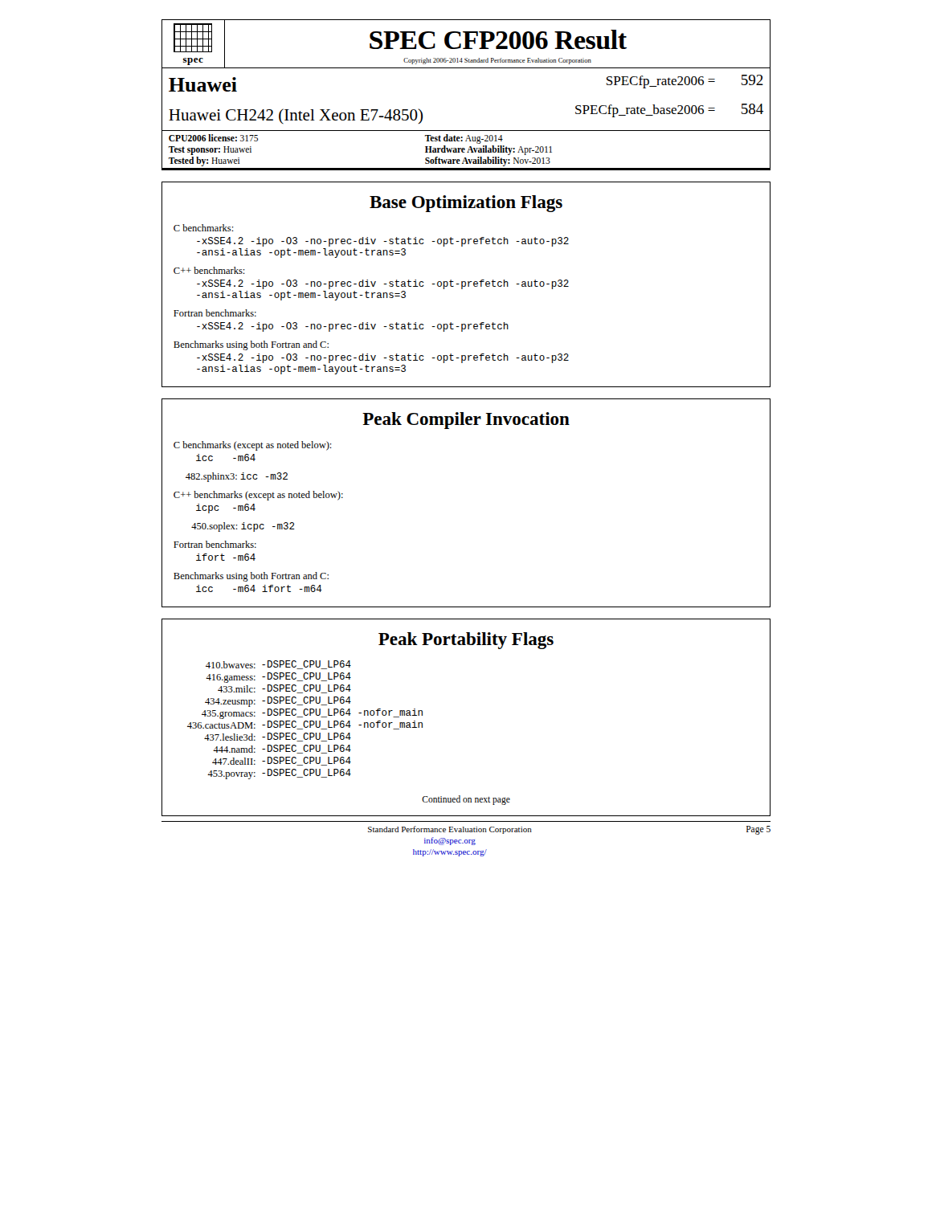spec
SPEC CFP2006 Result
Copyright 2006-2014 Standard Performance Evaluation Corporation
Huawei
Huawei CH242 (Intel Xeon E7-4850)
SPECfp_rate2006 = 592
SPECfp_rate_base2006 = 584
| CPU2006 license: 3175 | Test date: Aug-2014 |
| Test sponsor: Huawei | Hardware Availability: Apr-2011 |
| Tested by: Huawei | Software Availability: Nov-2013 |
Base Optimization Flags
C benchmarks:
-xSSE4.2 -ipo -O3 -no-prec-div -static -opt-prefetch -auto-p32
-ansi-alias -opt-mem-layout-trans=3
C++ benchmarks:
-xSSE4.2 -ipo -O3 -no-prec-div -static -opt-prefetch -auto-p32
-ansi-alias -opt-mem-layout-trans=3
Fortran benchmarks:
-xSSE4.2 -ipo -O3 -no-prec-div -static -opt-prefetch
Benchmarks using both Fortran and C:
-xSSE4.2 -ipo -O3 -no-prec-div -static -opt-prefetch -auto-p32
-ansi-alias -opt-mem-layout-trans=3
Peak Compiler Invocation
C benchmarks (except as noted below):
icc   -m64
482.sphinx3: icc -m32
C++ benchmarks (except as noted below):
icpc  -m64
450.soplex: icpc -m32
Fortran benchmarks:
ifort -m64
Benchmarks using both Fortran and C:
icc   -m64 ifort -m64
Peak Portability Flags
| 410.bwaves: | -DSPEC_CPU_LP64 |
| 416.gamess: | -DSPEC_CPU_LP64 |
| 433.milc: | -DSPEC_CPU_LP64 |
| 434.zeusmp: | -DSPEC_CPU_LP64 |
| 435.gromacs: | -DSPEC_CPU_LP64 -nofor_main |
| 436.cactusADM: | -DSPEC_CPU_LP64 -nofor_main |
| 437.leslie3d: | -DSPEC_CPU_LP64 |
| 444.namd: | -DSPEC_CPU_LP64 |
| 447.dealII: | -DSPEC_CPU_LP64 |
| 453.povray: | -DSPEC_CPU_LP64 |
Continued on next page
Standard Performance Evaluation Corporation
info@spec.org
http://www.spec.org/
Page 5